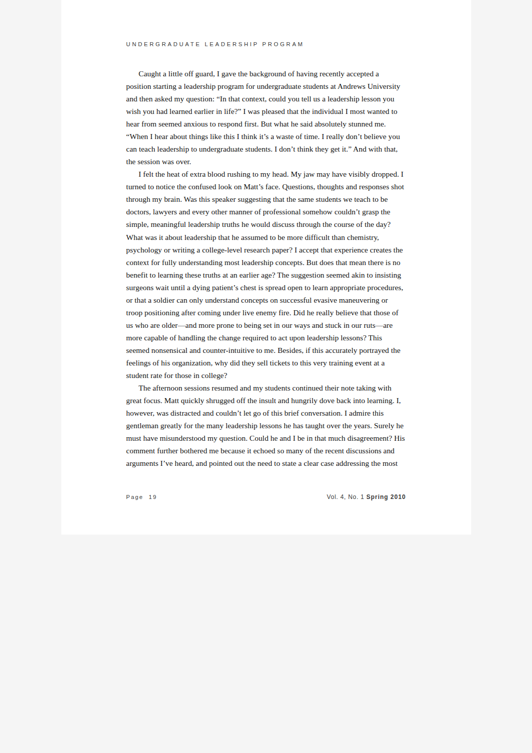Undergraduate Leadership Program
Caught a little off guard, I gave the background of having recently accepted a position starting a leadership program for undergraduate students at Andrews University and then asked my question: “In that context, could you tell us a leadership lesson you wish you had learned earlier in life?” I was pleased that the individual I most wanted to hear from seemed anxious to respond first. But what he said absolutely stunned me. “When I hear about things like this I think it’s a waste of time. I really don’t believe you can teach leadership to undergraduate students. I don’t think they get it.” And with that, the session was over.
I felt the heat of extra blood rushing to my head. My jaw may have visibly dropped. I turned to notice the confused look on Matt’s face. Questions, thoughts and responses shot through my brain. Was this speaker suggesting that the same students we teach to be doctors, lawyers and every other manner of professional somehow couldn’t grasp the simple, meaningful leadership truths he would discuss through the course of the day? What was it about leadership that he assumed to be more difficult than chemistry, psychology or writing a college-level research paper? I accept that experience creates the context for fully understanding most leadership concepts. But does that mean there is no benefit to learning these truths at an earlier age? The suggestion seemed akin to insisting surgeons wait until a dying patient’s chest is spread open to learn appropriate procedures, or that a soldier can only understand concepts on successful evasive maneuvering or troop positioning after coming under live enemy fire. Did he really believe that those of us who are older—and more prone to being set in our ways and stuck in our ruts—are more capable of handling the change required to act upon leadership lessons? This seemed nonsensical and counter-intuitive to me. Besides, if this accurately portrayed the feelings of his organization, why did they sell tickets to this very training event at a student rate for those in college?
The afternoon sessions resumed and my students continued their note taking with great focus. Matt quickly shrugged off the insult and hungrily dove back into learning. I, however, was distracted and couldn’t let go of this brief conversation. I admire this gentleman greatly for the many leadership lessons he has taught over the years. Surely he must have misunderstood my question. Could he and I be in that much disagreement? His comment further bothered me because it echoed so many of the recent discussions and arguments I’ve heard, and pointed out the need to state a clear case addressing the most
Page 19 Vol. 4, No. 1 Spring 2010